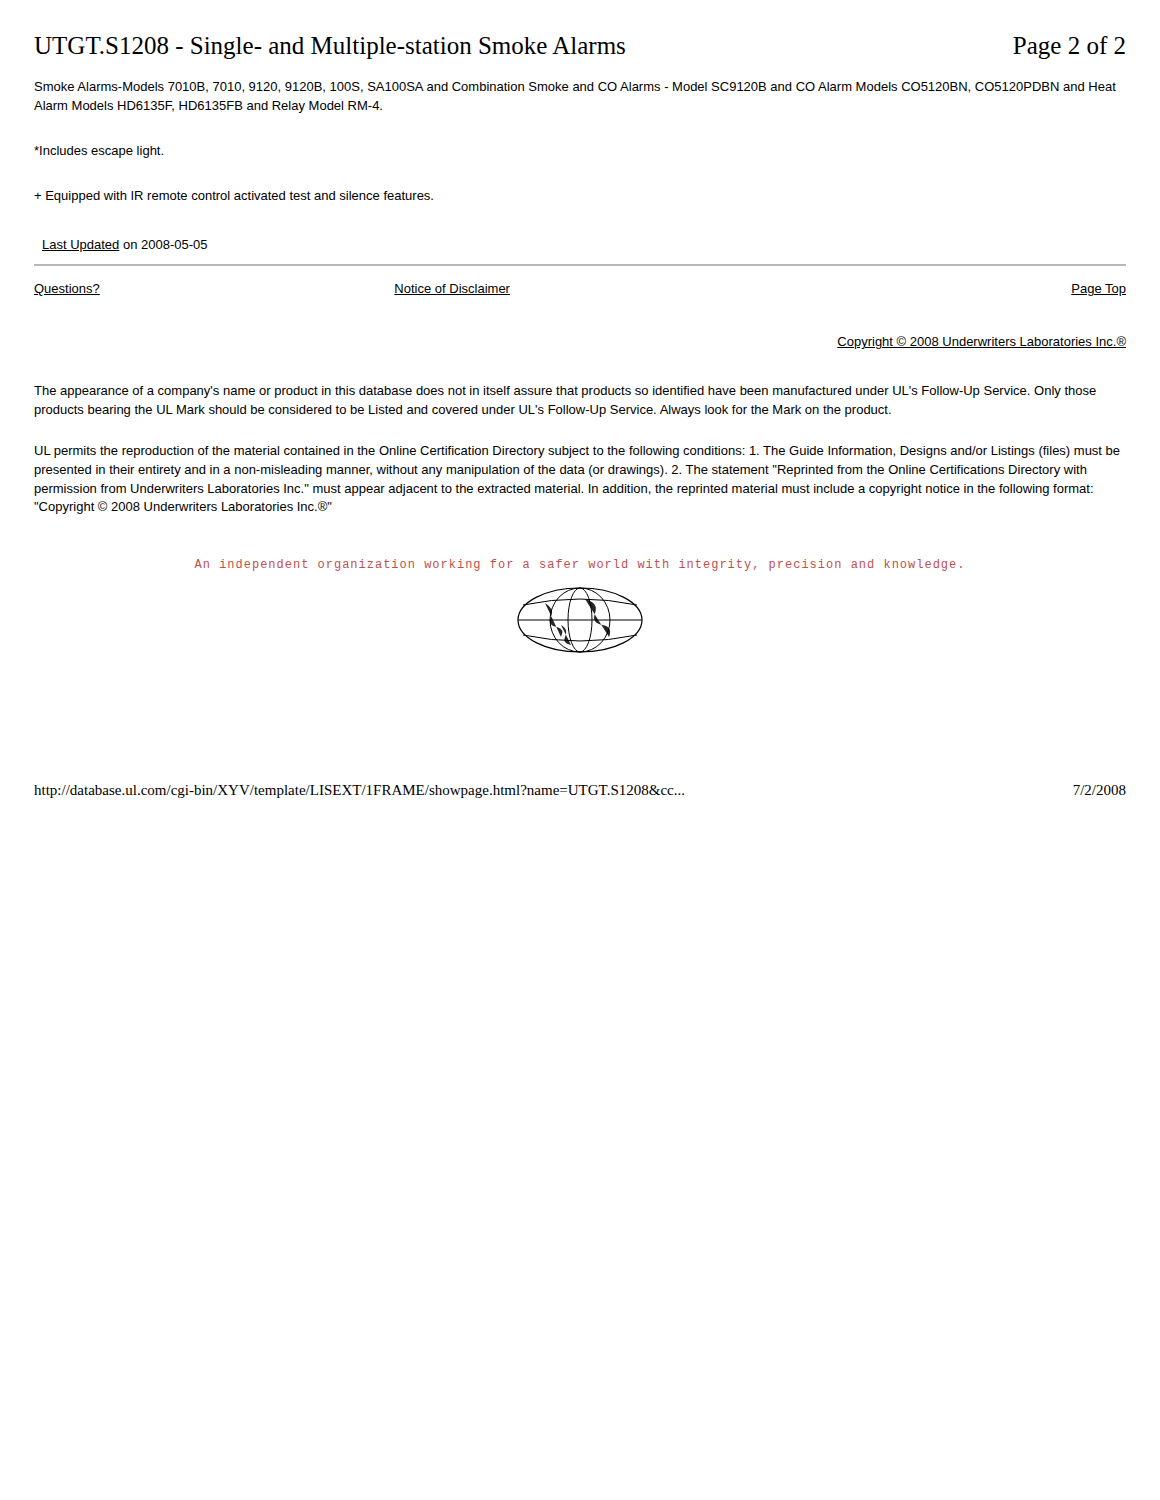UTGT.S1208 - Single- and Multiple-station Smoke Alarms
Page 2 of 2
Smoke Alarms-Models 7010B, 7010, 9120, 9120B, 100S, SA100SA and Combination Smoke and CO Alarms - Model SC9120B and CO Alarm Models CO5120BN, CO5120PDBN and Heat Alarm Models HD6135F, HD6135FB and Relay Model RM-4.
*Includes escape light.
+ Equipped with IR remote control activated test and silence features.
Last Updated on 2008-05-05
Questions?
Notice of Disclaimer
Page Top
Copyright © 2008 Underwriters Laboratories Inc.®
The appearance of a company's name or product in this database does not in itself assure that products so identified have been manufactured under UL's Follow-Up Service. Only those products bearing the UL Mark should be considered to be Listed and covered under UL's Follow-Up Service. Always look for the Mark on the product.
UL permits the reproduction of the material contained in the Online Certification Directory subject to the following conditions: 1. The Guide Information, Designs and/or Listings (files) must be presented in their entirety and in a non-misleading manner, without any manipulation of the data (or drawings). 2. The statement "Reprinted from the Online Certifications Directory with permission from Underwriters Laboratories Inc." must appear adjacent to the extracted material. In addition, the reprinted material must include a copyright notice in the following format: "Copyright © 2008 Underwriters Laboratories Inc.®"
An independent organization working for a safer world with integrity, precision and knowledge.
http://database.ul.com/cgi-bin/XYV/template/LISEXT/1FRAME/showpage.html?name=UTGT.S1208&cc...
7/2/2008